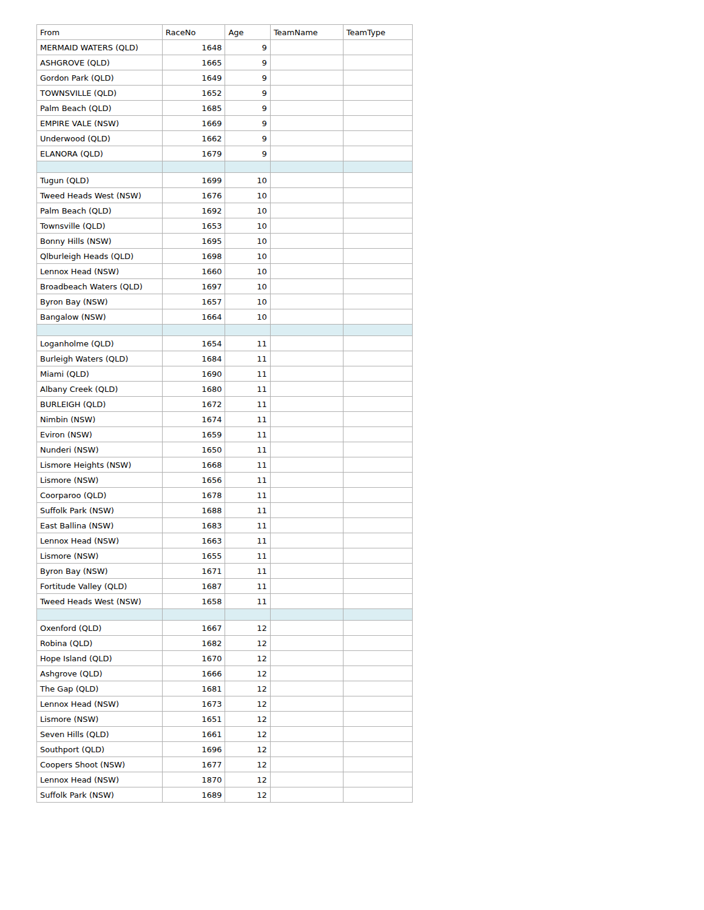Race entrants grouped by age
| From | RaceNo | Age | TeamName | TeamType |
| --- | --- | --- | --- | --- |
| MERMAID WATERS (QLD) | 1648 | 9 | | |
| ASHGROVE (QLD) | 1665 | 9 | | |
| Gordon Park (QLD) | 1649 | 9 | | |
| TOWNSVILLE (QLD) | 1652 | 9 | | |
| Palm Beach (QLD) | 1685 | 9 | | |
| EMPIRE VALE (NSW) | 1669 | 9 | | |
| Underwood (QLD) | 1662 | 9 | | |
| ELANORA (QLD) | 1679 | 9 | | |
| Tugun (QLD) | 1699 | 10 | | |
| Tweed Heads West (NSW) | 1676 | 10 | | |
| Palm Beach (QLD) | 1692 | 10 | | |
| Townsville (QLD) | 1653 | 10 | | |
| Bonny Hills (NSW) | 1695 | 10 | | |
| Qlburleigh Heads (QLD) | 1698 | 10 | | |
| Lennox Head (NSW) | 1660 | 10 | | |
| Broadbeach Waters (QLD) | 1697 | 10 | | |
| Byron Bay (NSW) | 1657 | 10 | | |
| Bangalow (NSW) | 1664 | 10 | | |
| Loganholme (QLD) | 1654 | 11 | | |
| Burleigh Waters (QLD) | 1684 | 11 | | |
| Miami (QLD) | 1690 | 11 | | |
| Albany Creek (QLD) | 1680 | 11 | | |
| BURLEIGH (QLD) | 1672 | 11 | | |
| Nimbin (NSW) | 1674 | 11 | | |
| Eviron (NSW) | 1659 | 11 | | |
| Nunderi (NSW) | 1650 | 11 | | |
| Lismore Heights (NSW) | 1668 | 11 | | |
| Lismore (NSW) | 1656 | 11 | | |
| Coorparoo (QLD) | 1678 | 11 | | |
| Suffolk Park (NSW) | 1688 | 11 | | |
| East Ballina (NSW) | 1683 | 11 | | |
| Lennox Head (NSW) | 1663 | 11 | | |
| Lismore (NSW) | 1655 | 11 | | |
| Byron Bay (NSW) | 1671 | 11 | | |
| Fortitude Valley (QLD) | 1687 | 11 | | |
| Tweed Heads West (NSW) | 1658 | 11 | | |
| Oxenford (QLD) | 1667 | 12 | | |
| Robina (QLD) | 1682 | 12 | | |
| Hope Island (QLD) | 1670 | 12 | | |
| Ashgrove (QLD) | 1666 | 12 | | |
| The Gap (QLD) | 1681 | 12 | | |
| Lennox Head (NSW) | 1673 | 12 | | |
| Lismore (NSW) | 1651 | 12 | | |
| Seven Hills (QLD) | 1661 | 12 | | |
| Southport (QLD) | 1696 | 12 | | |
| Coopers Shoot (NSW) | 1677 | 12 | | |
| Lennox Head (NSW) | 1870 | 12 | | |
| Suffolk Park (NSW) | 1689 | 12 | | |